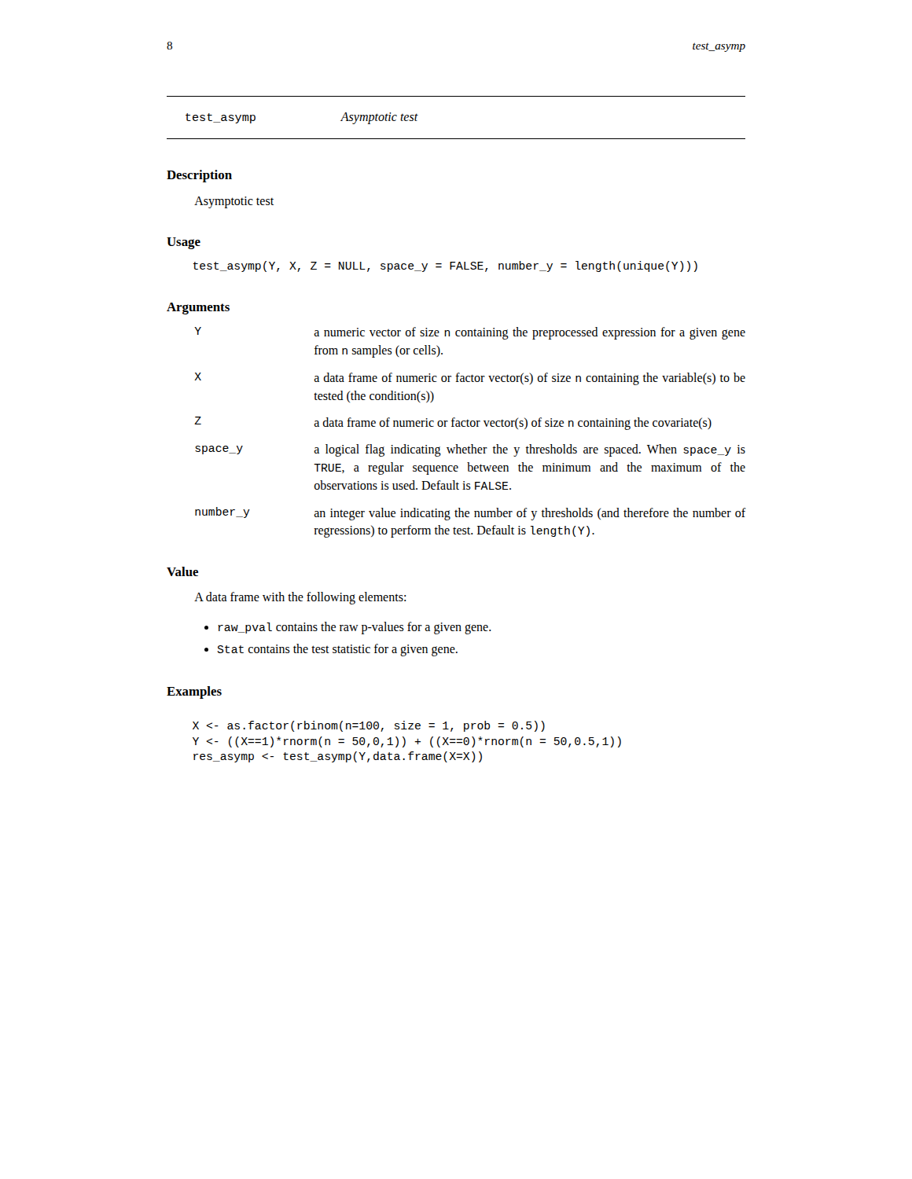8 test_asymp
| test_asymp | Asymptotic test |
Description
Asymptotic test
Usage
test_asymp(Y, X, Z = NULL, space_y = FALSE, number_y = length(unique(Y)))
Arguments
Y
a numeric vector of size n containing the preprocessed expression for a given gene from n samples (or cells).
X
a data frame of numeric or factor vector(s) of size n containing the variable(s) to be tested (the condition(s))
Z
a data frame of numeric or factor vector(s) of size n containing the covariate(s)
space_y
a logical flag indicating whether the y thresholds are spaced. When space_y is TRUE, a regular sequence between the minimum and the maximum of the observations is used. Default is FALSE.
number_y
an integer value indicating the number of y thresholds (and therefore the number of regressions) to perform the test. Default is length(Y).
Value
A data frame with the following elements:
raw_pval contains the raw p-values for a given gene.
Stat contains the test statistic for a given gene.
Examples
X <- as.factor(rbinom(n=100, size = 1, prob = 0.5))
Y <- ((X==1)*rnorm(n = 50,0,1)) + ((X==0)*rnorm(n = 50,0.5,1))
res_asymp <- test_asymp(Y,data.frame(X=X))